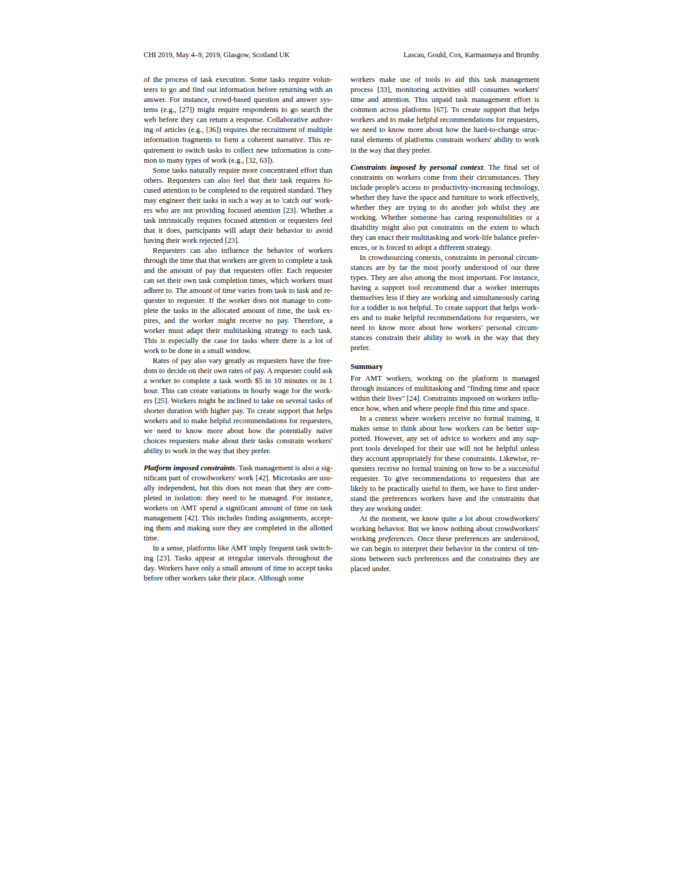CHI 2019, May 4–9, 2019, Glasgow, Scotland UK Lascau, Gould, Cox, Karmannaya and Brumby
of the process of task execution. Some tasks require volunteers to go and find out information before returning with an answer. For instance, crowd-based question and answer systems (e.g., [27]) might require respondents to go search the web before they can return a response. Collaborative authoring of articles (e.g., [36]) requires the recruitment of multiple information fragments to form a coherent narrative. This requirement to switch tasks to collect new information is common to many types of work (e.g., [32, 63]).
Some tasks naturally require more concentrated effort than others. Requesters can also feel that their task requires focused attention to be completed to the required standard. They may engineer their tasks in such a way as to 'catch out' workers who are not providing focused attention [23]. Whether a task intrinsically requires focused attention or requesters feel that it does, participants will adapt their behavior to avoid having their work rejected [23].
Requesters can also influence the behavior of workers through the time that that workers are given to complete a task and the amount of pay that requesters offer. Each requester can set their own task completion times, which workers must adhere to. The amount of time varies from task to task and requester to requester. If the worker does not manage to complete the tasks in the allocated amount of time, the task expires, and the worker might receive no pay. Therefore, a worker must adapt their multitasking strategy to each task. This is especially the case for tasks where there is a lot of work to be done in a small window.
Rates of pay also vary greatly as requesters have the freedom to decide on their own rates of pay. A requester could ask a worker to complete a task worth $5 in 10 minutes or in 1 hour. This can create variations in hourly wage for the workers [25]. Workers might be inclined to take on several tasks of shorter duration with higher pay. To create support that helps workers and to make helpful recommendations for requesters, we need to know more about how the potentially naïve choices requesters make about their tasks constrain workers' ability to work in the way that they prefer.
Platform imposed constraints. Task management is also a significant part of crowdworkers' work [42]. Microtasks are usually independent, but this does not mean that they are completed in isolation: they need to be managed. For instance, workers on AMT spend a significant amount of time on task management [42]. This includes finding assignments, accepting them and making sure they are completed in the allotted time.
In a sense, platforms like AMT imply frequent task switching [23]. Tasks appear at irregular intervals throughout the day. Workers have only a small amount of time to accept tasks before other workers take their place. Although some
workers make use of tools to aid this task management process [33], monitoring activities still consumes workers' time and attention. This unpaid task management effort is common across platforms [67]. To create support that helps workers and to make helpful recommendations for requesters, we need to know more about how the hard-to-change structural elements of platforms constrain workers' ability to work in the way that they prefer.
Constraints imposed by personal context. The final set of constraints on workers come from their circumstances. They include people's access to productivity-increasing technology, whether they have the space and furniture to work effectively, whether they are trying to do another job whilst they are working. Whether someone has caring responsibilities or a disability might also put constraints on the extent to which they can enact their multitasking and work-life balance preferences, or is forced to adopt a different strategy.
In crowdsourcing contexts, constraints in personal circumstances are by far the most poorly understood of our three types. They are also among the most important. For instance, having a support tool recommend that a worker interrupts themselves less if they are working and simultaneously caring for a toddler is not helpful. To create support that helps workers and to make helpful recommendations for requesters, we need to know more about how workers' personal circumstances constrain their ability to work in the way that they prefer.
Summary
For AMT workers, working on the platform is managed through instances of multitasking and "finding time and space within their lives" [24]. Constraints imposed on workers influence how, when and where people find this time and space.
In a context where workers receive no formal training, it makes sense to think about how workers can be better supported. However, any set of advice to workers and any support tools developed for their use will not be helpful unless they account appropriately for these constraints. Likewise, requesters receive no formal training on how to be a successful requester. To give recommendations to requesters that are likely to be practically useful to them, we have to first understand the preferences workers have and the constraints that they are working under.
At the moment, we know quite a lot about crowdworkers' working behavior. But we know nothing about crowdworkers' working preferences. Once these preferences are understood, we can begin to interpret their behavior in the context of tensions between such preferences and the constraints they are placed under.